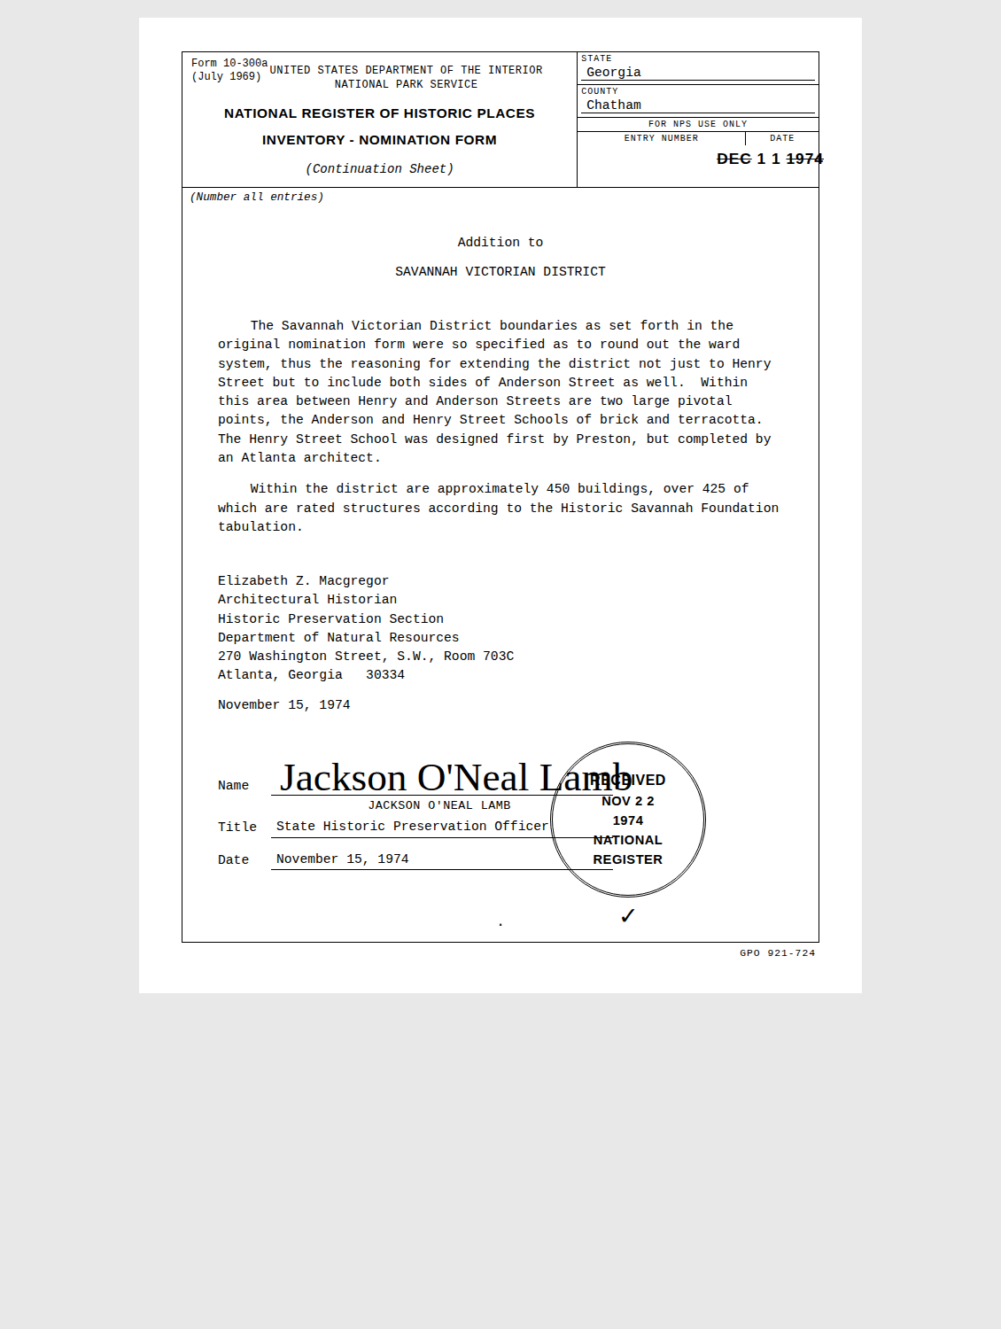Form 10-300a
(July 1969)
UNITED STATES DEPARTMENT OF THE INTERIOR
NATIONAL PARK SERVICE
NATIONAL REGISTER OF HISTORIC PLACES
INVENTORY - NOMINATION FORM
(Continuation Sheet)
STATE
Georgia
COUNTY
Chatham
FOR NPS USE ONLY
ENTRY NUMBER
DATE
DEC 1 1 1974
(Number all entries)
Addition to
SAVANNAH VICTORIAN DISTRICT
The Savannah Victorian District boundaries as set forth in the original nomination form were so specified as to round out the ward system, thus the reasoning for extending the district not just to Henry Street but to include both sides of Anderson Street as well. Within this area between Henry and Anderson Streets are two large pivotal points, the Anderson and Henry Street Schools of brick and terracotta. The Henry Street School was designed first by Preston, but completed by an Atlanta architect.
Within the district are approximately 450 buildings, over 425 of which are rated structures according to the Historic Savannah Foundation tabulation.
Elizabeth Z. Macgregor
Architectural Historian
Historic Preservation Section
Department of Natural Resources
270 Washington Street, S.W., Room 703C
Atlanta, Georgia 30334
November 15, 1974
RECEIVED
NOV 2 2 1974
NATIONAL
REGISTER
✓
Name
Jackson O'Neal Lamb
JACKSON O'NEAL LAMB
Title
State Historic Preservation Officer
Date
November 15, 1974
.
GPO 921-724